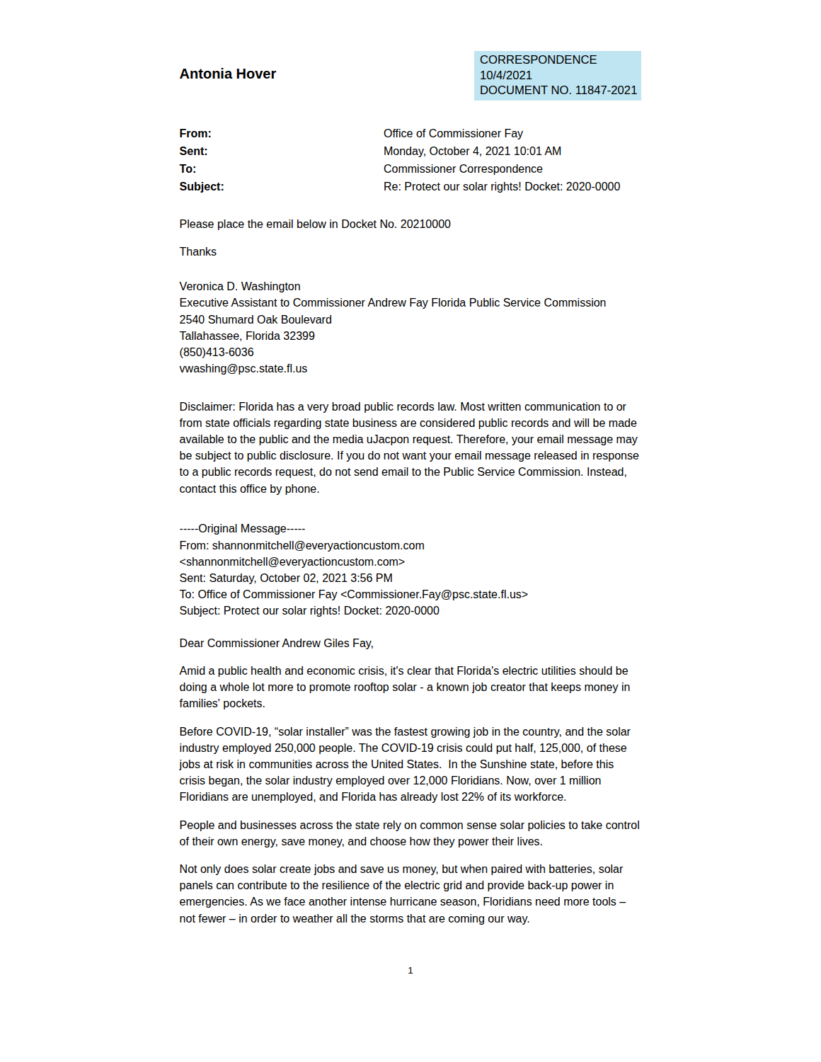Antonia Hover
CORRESPONDENCE
10/4/2021
DOCUMENT NO. 11847-2021
| From: | Office of Commissioner Fay |
| Sent: | Monday, October 4, 2021 10:01 AM |
| To: | Commissioner Correspondence |
| Subject: | Re: Protect our solar rights! Docket: 2020-0000 |
Please place the email below in Docket No. 20210000
Thanks
Veronica D. Washington
Executive Assistant to Commissioner Andrew Fay Florida Public Service Commission
2540 Shumard Oak Boulevard
Tallahassee, Florida 32399
(850)413-6036
vwashing@psc.state.fl.us
Disclaimer: Florida has a very broad public records law. Most written communication to or from state officials regarding state business are considered public records and will be made available to the public and the media uJacpon request. Therefore, your email message may be subject to public disclosure. If you do not want your email message released in response to a public records request, do not send email to the Public Service Commission. Instead, contact this office by phone.
-----Original Message-----
From: shannonmitchell@everyactioncustom.com <shannonmitchell@everyactioncustom.com>
Sent: Saturday, October 02, 2021 3:56 PM
To: Office of Commissioner Fay <Commissioner.Fay@psc.state.fl.us>
Subject: Protect our solar rights! Docket: 2020-0000
Dear Commissioner Andrew Giles Fay,
Amid a public health and economic crisis, it's clear that Florida's electric utilities should be doing a whole lot more to promote rooftop solar - a known job creator that keeps money in families' pockets.
Before COVID-19, “solar installer” was the fastest growing job in the country, and the solar industry employed 250,000 people. The COVID-19 crisis could put half, 125,000, of these jobs at risk in communities across the United States. In the Sunshine state, before this crisis began, the solar industry employed over 12,000 Floridians. Now, over 1 million Floridians are unemployed, and Florida has already lost 22% of its workforce.
People and businesses across the state rely on common sense solar policies to take control of their own energy, save money, and choose how they power their lives.
Not only does solar create jobs and save us money, but when paired with batteries, solar panels can contribute to the resilience of the electric grid and provide back-up power in emergencies. As we face another intense hurricane season, Floridians need more tools – not fewer – in order to weather all the storms that are coming our way.
1